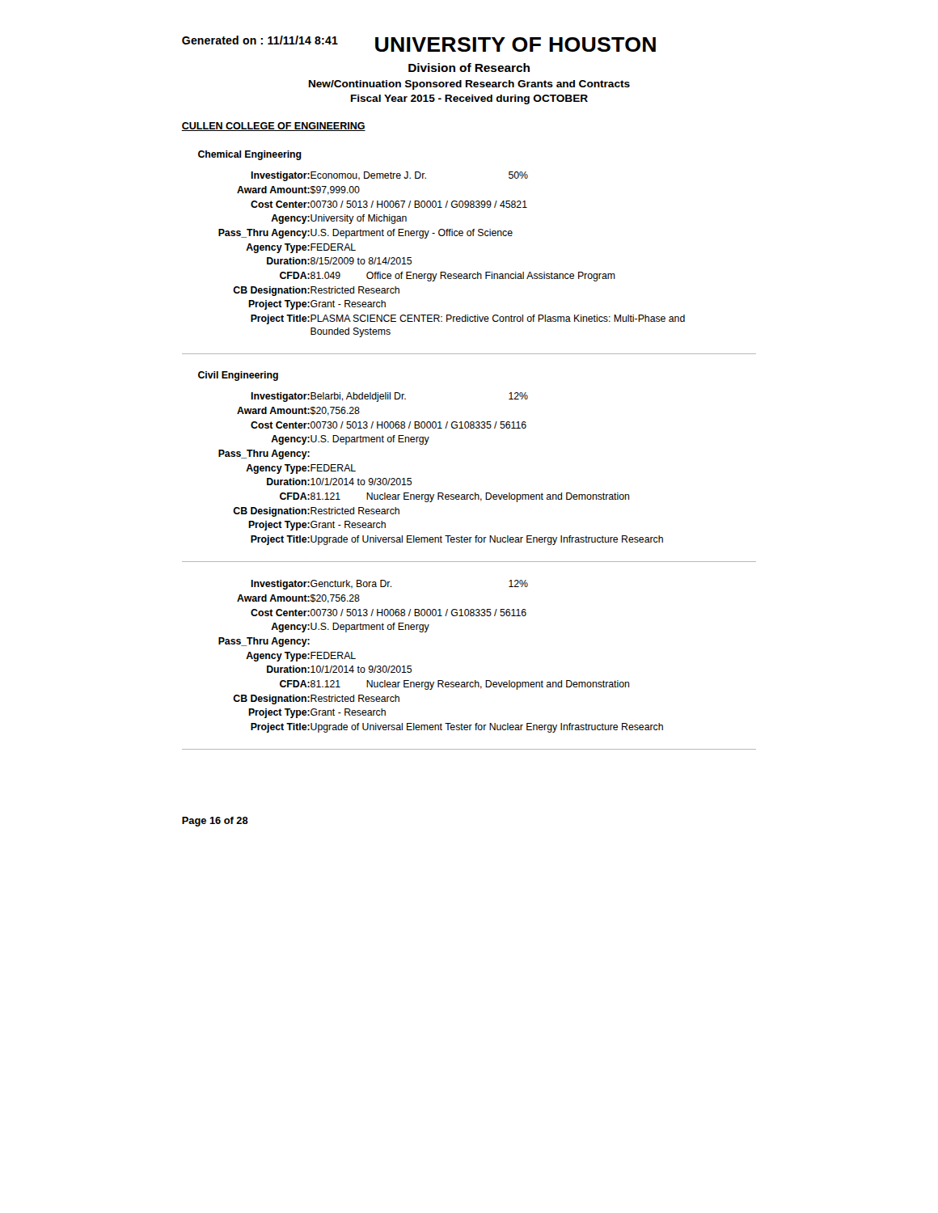Generated on : 11/11/14 8:41
UNIVERSITY OF HOUSTON
Division of Research
New/Continuation Sponsored Research Grants and Contracts
Fiscal Year 2015 - Received during OCTOBER
CULLEN COLLEGE OF ENGINEERING
Chemical Engineering
| Investigator: | Economou, Demetre J. Dr. 50% |
| Award Amount: | $97,999.00 |
| Cost Center: | 00730 / 5013 / H0067 / B0001 / G098399 / 45821 |
| Agency: | University of Michigan |
| Pass_Thru Agency: | U.S. Department of Energy - Office of Science |
| Agency Type: | FEDERAL |
| Duration: | 8/15/2009 to 8/14/2015 |
| CFDA: | 81.049 Office of Energy Research Financial Assistance Program |
| CB Designation: | Restricted Research |
| Project Type: | Grant - Research |
| Project Title: | PLASMA SCIENCE CENTER: Predictive Control of Plasma Kinetics: Multi-Phase and Bounded Systems |
Civil Engineering
| Investigator: | Belarbi, Abdeldjelil Dr. 12% |
| Award Amount: | $20,756.28 |
| Cost Center: | 00730 / 5013 / H0068 / B0001 / G108335 / 56116 |
| Agency: | U.S. Department of Energy |
| Pass_Thru Agency: | |
| Agency Type: | FEDERAL |
| Duration: | 10/1/2014 to 9/30/2015 |
| CFDA: | 81.121 Nuclear Energy Research, Development and Demonstration |
| CB Designation: | Restricted Research |
| Project Type: | Grant - Research |
| Project Title: | Upgrade of Universal Element Tester for Nuclear Energy Infrastructure Research |
| Investigator: | Gencturk, Bora Dr. 12% |
| Award Amount: | $20,756.28 |
| Cost Center: | 00730 / 5013 / H0068 / B0001 / G108335 / 56116 |
| Agency: | U.S. Department of Energy |
| Pass_Thru Agency: | |
| Agency Type: | FEDERAL |
| Duration: | 10/1/2014 to 9/30/2015 |
| CFDA: | 81.121 Nuclear Energy Research, Development and Demonstration |
| CB Designation: | Restricted Research |
| Project Type: | Grant - Research |
| Project Title: | Upgrade of Universal Element Tester for Nuclear Energy Infrastructure Research |
Page 16 of 28